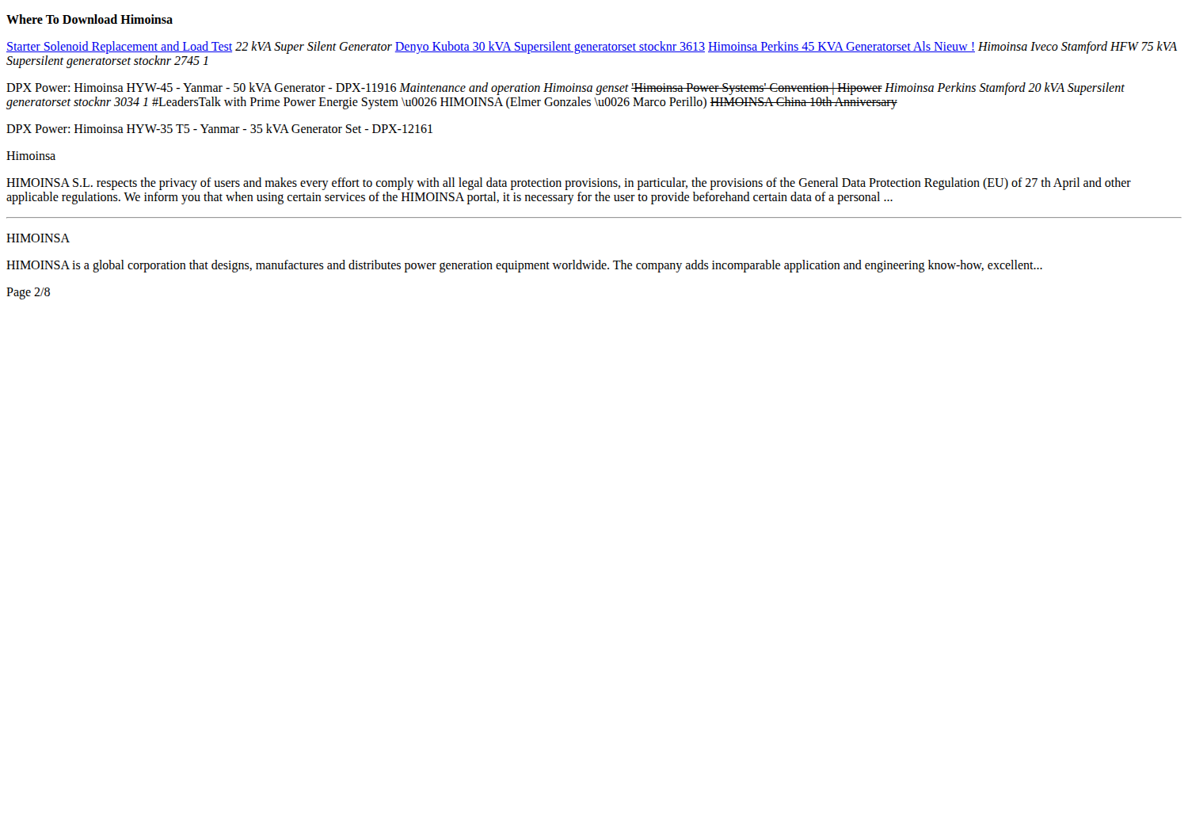Where To Download Himoinsa
Starter Solenoid Replacement and Load Test 22 kVA Super Silent Generator Denyo Kubota 30 kVA Supersilent generatorset stocknr 3613 Himoinsa Perkins 45 KVA Generatorset Als Nieuw ! Himoinsa Iveco Stamford HFW 75 kVA Supersilent generatorset stocknr 2745 1
DPX Power: Himoinsa HYW-45 - Yanmar - 50 kVA Generator - DPX-11916 Maintenance and operation Himoinsa genset 'Himoinsa Power Systems' Convention | Hipower Himoinsa Perkins Stamford 20 kVA Supersilent generatorset stocknr 3034 1 #LeadersTalk with Prime Power Energie System \u0026 HIMOINSA (Elmer Gonzales \u0026 Marco Perillo) HIMOINSA China 10th Anniversary
DPX Power: Himoinsa HYW-35 T5 - Yanmar - 35 kVA Generator Set - DPX-12161
Himoinsa
HIMOINSA S.L. respects the privacy of users and makes every effort to comply with all legal data protection provisions, in particular, the provisions of the General Data Protection Regulation (EU) of 27 th April and other applicable regulations. We inform you that when using certain services of the HIMOINSA portal, it is necessary for the user to provide beforehand certain data of a personal ...
HIMOINSA
HIMOINSA is a global corporation that designs, manufactures and distributes power generation equipment worldwide. The company adds incomparable application and engineering know-how, excellent...
Page 2/8